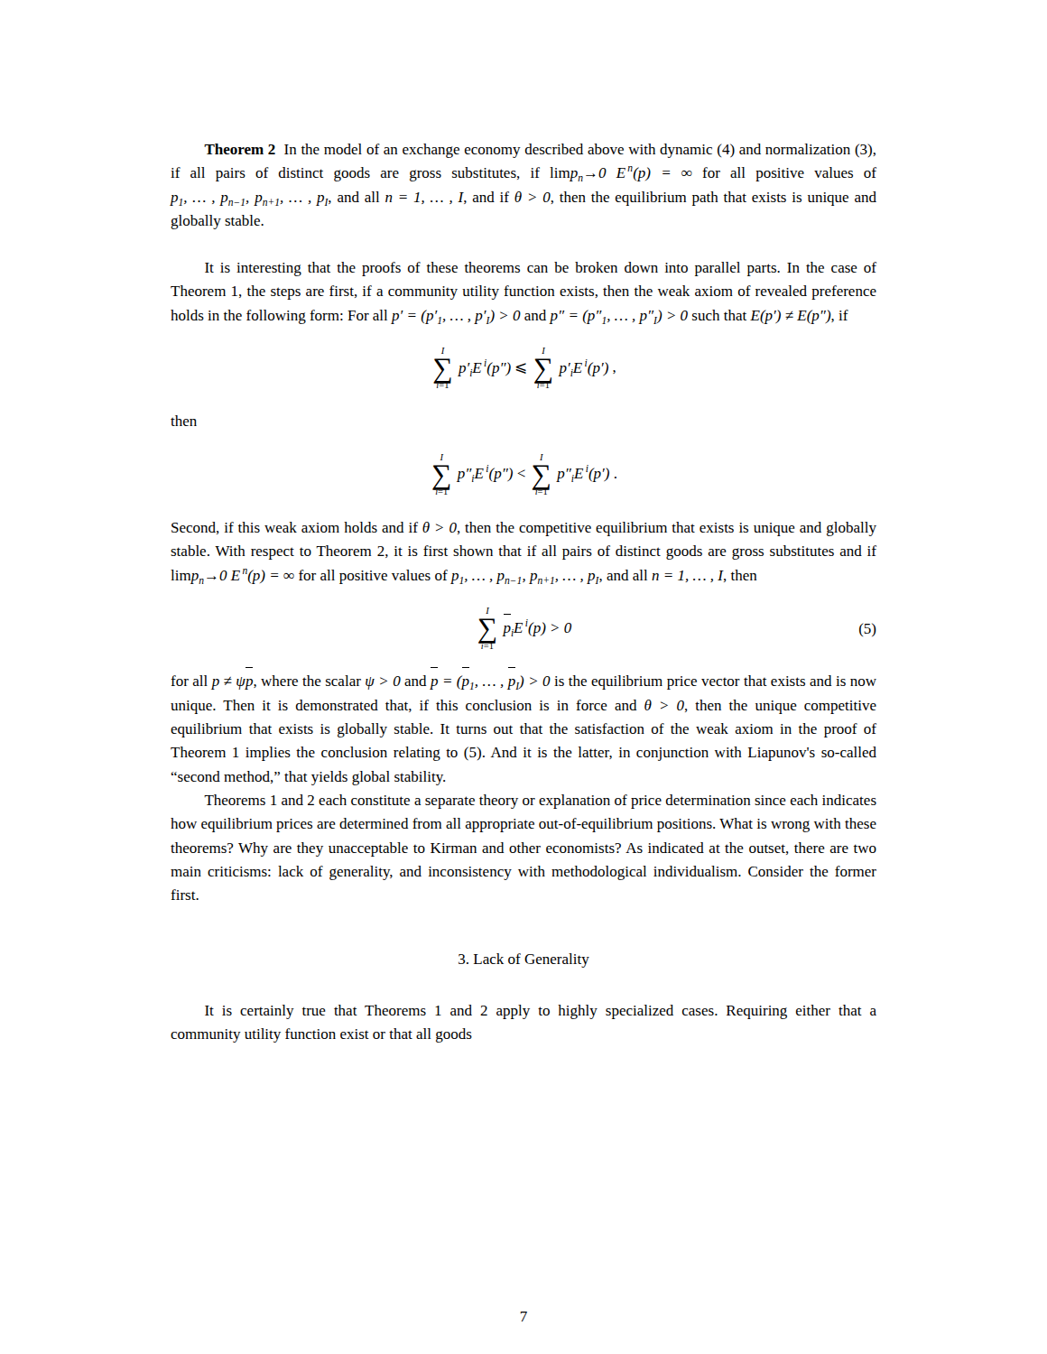Theorem 2 In the model of an exchange economy described above with dynamic (4) and normalization (3), if all pairs of distinct goods are gross substitutes, if lim pn→0 E n(p) = ∞ for all positive values of p1, … , pn−1, pn+1, … , pI, and all n = 1, … , I, and if θ > 0, then the equilibrium path that exists is unique and globally stable.
It is interesting that the proofs of these theorems can be broken down into parallel parts. In the case of Theorem 1, the steps are first, if a community utility function exists, then the weak axiom of revealed preference holds in the following form: For all p′ = (p′1, … , p′I) > 0 and p″ = (p″1, … , p″I) > 0 such that E(p′) ≠ E(p″), if
I∑i=1 p′iE i(p″) ⩽ I∑i=1 p′iE i(p′) ,
then
I∑i=1 p″iE i(p″) < I∑i=1 p″iE i(p′) .
Second, if this weak axiom holds and if θ > 0, then the competitive equilibrium that exists is unique and globally stable. With respect to Theorem 2, it is first shown that if all pairs of distinct goods are gross substitutes and if lim pn→0 E n(p) = ∞ for all positive values of p1, … , pn−1, pn+1, … , pI, and all n = 1, … , I, then
I∑i=1 piE i(p) > 0 (5)
for all p ≠ ψp, where the scalar ψ > 0 and p = (p1, … , pI) > 0 is the equilibrium price vector that exists and is now unique. Then it is demonstrated that, if this conclusion is in force and θ > 0, then the unique competitive equilibrium that exists is globally stable. It turns out that the satisfaction of the weak axiom in the proof of Theorem 1 implies the conclusion relating to (5). And it is the latter, in conjunction with Liapunov's so-called “second method,” that yields global stability.
Theorems 1 and 2 each constitute a separate theory or explanation of price determination since each indicates how equilibrium prices are determined from all appropriate out-of-equilibrium positions. What is wrong with these theorems? Why are they unacceptable to Kirman and other economists? As indicated at the outset, there are two main criticisms: lack of generality, and inconsistency with methodological individualism. Consider the former first.
3. Lack of Generality
It is certainly true that Theorems 1 and 2 apply to highly specialized cases. Requiring either that a community utility function exist or that all goods
7